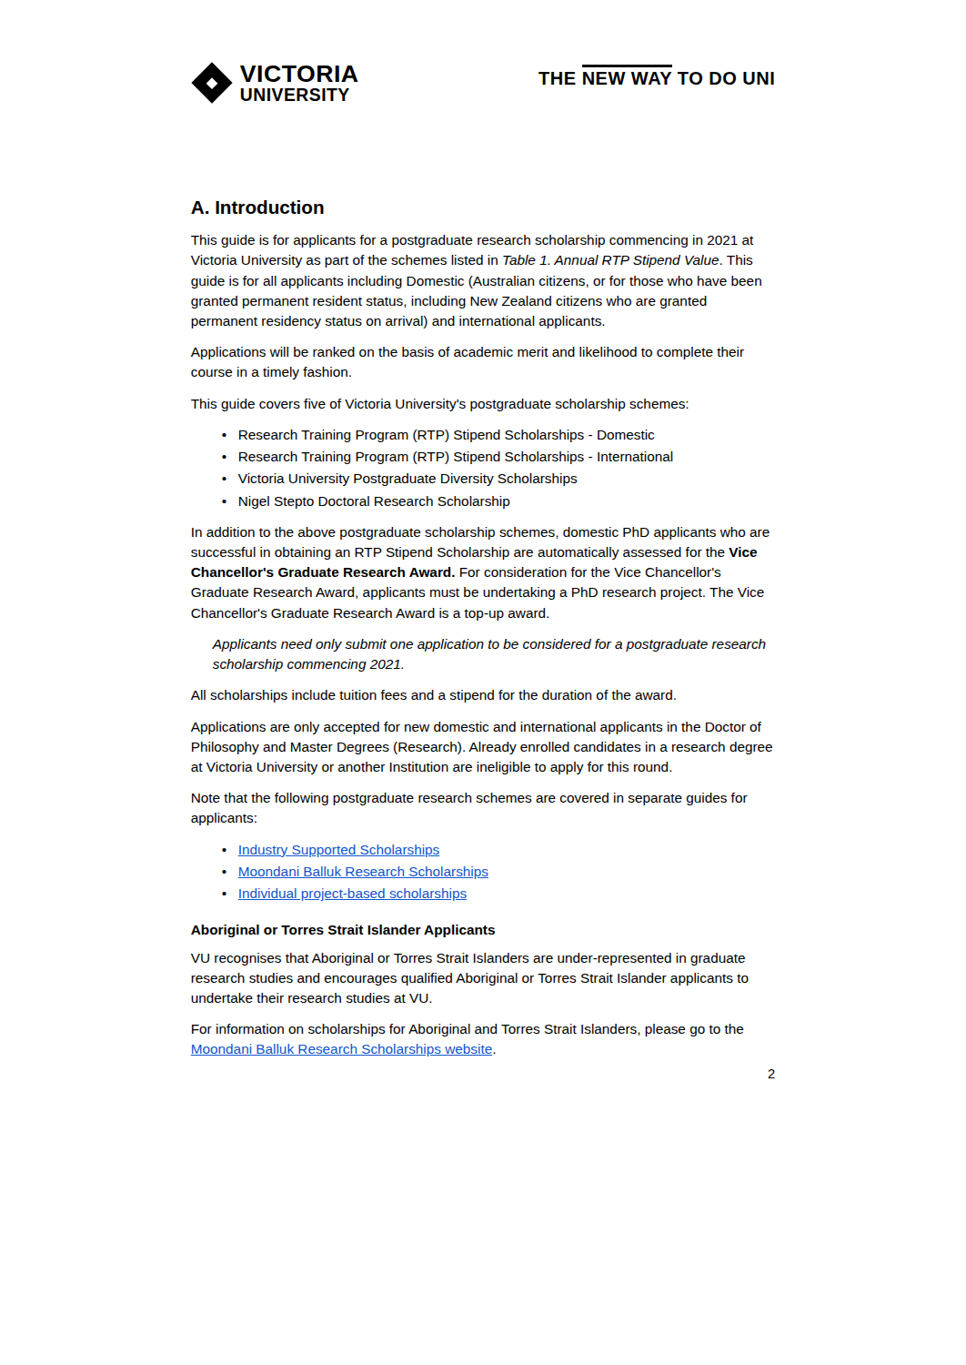VICTORIA UNIVERSITY
THE NEW WAY TO DO UNI
A. Introduction
This guide is for applicants for a postgraduate research scholarship commencing in 2021 at Victoria University as part of the schemes listed in Table 1. Annual RTP Stipend Value. This guide is for all applicants including Domestic (Australian citizens, or for those who have been granted permanent resident status, including New Zealand citizens who are granted permanent residency status on arrival) and international applicants.
Applications will be ranked on the basis of academic merit and likelihood to complete their course in a timely fashion.
This guide covers five of Victoria University's postgraduate scholarship schemes:
Research Training Program (RTP) Stipend Scholarships - Domestic
Research Training Program (RTP) Stipend Scholarships - International
Victoria University Postgraduate Diversity Scholarships
Nigel Stepto Doctoral Research Scholarship
In addition to the above postgraduate scholarship schemes, domestic PhD applicants who are successful in obtaining an RTP Stipend Scholarship are automatically assessed for the Vice Chancellor's Graduate Research Award. For consideration for the Vice Chancellor's Graduate Research Award, applicants must be undertaking a PhD research project. The Vice Chancellor's Graduate Research Award is a top-up award.
Applicants need only submit one application to be considered for a postgraduate research scholarship commencing 2021.
All scholarships include tuition fees and a stipend for the duration of the award.
Applications are only accepted for new domestic and international applicants in the Doctor of Philosophy and Master Degrees (Research). Already enrolled candidates in a research degree at Victoria University or another Institution are ineligible to apply for this round.
Note that the following postgraduate research schemes are covered in separate guides for applicants:
Industry Supported Scholarships
Moondani Balluk Research Scholarships
Individual project-based scholarships
Aboriginal or Torres Strait Islander Applicants
VU recognises that Aboriginal or Torres Strait Islanders are under-represented in graduate research studies and encourages qualified Aboriginal or Torres Strait Islander applicants to undertake their research studies at VU.
For information on scholarships for Aboriginal and Torres Strait Islanders, please go to the Moondani Balluk Research Scholarships website.
2